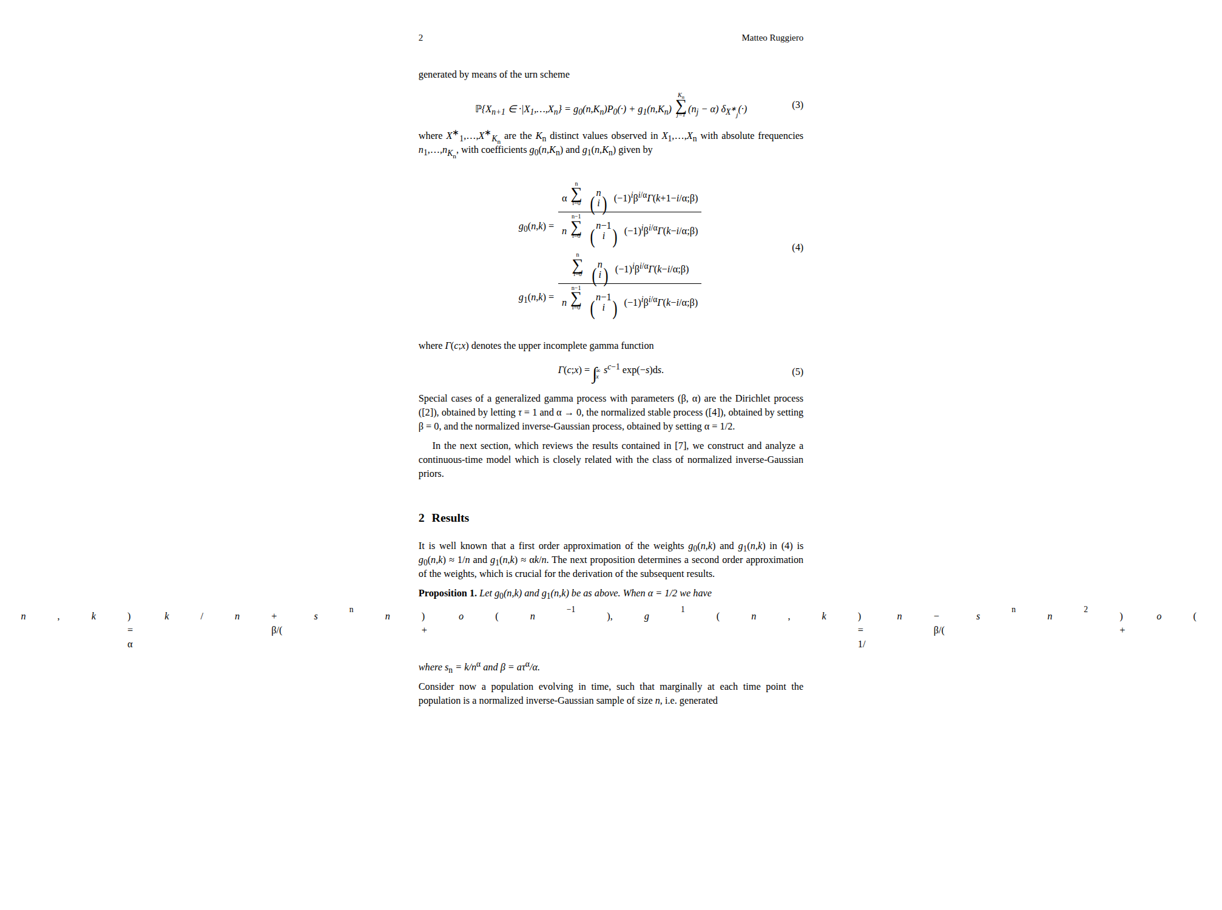2 Matteo Ruggiero
generated by means of the urn scheme
ℙ{Xn+1 ∈ ·|X1,…,Xn} = g0(n,Kn)P0(·) + g1(n,Kn) Kn∑j=1(nj − α) δX∗j(·)
(3)
where X∗1,…,X∗Kn are the Kn distinct values observed in X1,…,Xn with absolute frequencies n1,…,nKn, with coefficients g0(n,Kn) and g1(n,Kn) given by
g0(n,k) = α n∑i=0 (n
i) (−1)iβi/αΓ(k+1−i/α;β) n n−1∑i=0 (n−1
i) (−1)iβi/αΓ(k−i/α;β) g1(n,k) = n∑i=0 (n
i) (−1)iβi/αΓ(k−i/α;β) n n−1∑i=0 (n−1
i) (−1)iβi/αΓ(k−i/α;β)
(4)
where Γ(c;x) denotes the upper incomplete gamma function
Γ(c;x) = ∫∞x sc−1 exp(−s)ds.
(5)
Special cases of a generalized gamma process with parameters (β, α) are the Dirichlet process ([2]), obtained by letting τ = 1 and α → 0, the normalized stable process ([4]), obtained by setting β = 0, and the normalized inverse-Gaussian process, obtained by setting α = 1/2.
In the next section, which reviews the results contained in [7], we construct and analyze a continuous-time model which is closely related with the class of normalized inverse-Gaussian priors.
2 Results
It is well known that a first order approximation of the weights g0(n,k) and g1(n,k) in (4) is g0(n,k) ≈ 1/n and g1(n,k) ≈ αk/n. The next proposition determines a second order approximation of the weights, which is crucial for the derivation of the subsequent results.
Proposition 1. Let g0(n,k) and g1(n,k) be as above. When α = 1/2 we have
g0(n,k) = αk/n + β/(snn) + o(n−1), g1(n,k) = 1/n − β/(snn2) + o(n−2)
where sn = k/nα and β = aτα/α.
Consider now a population evolving in time, such that marginally at each time point the population is a normalized inverse-Gaussian sample of size n, i.e. generated